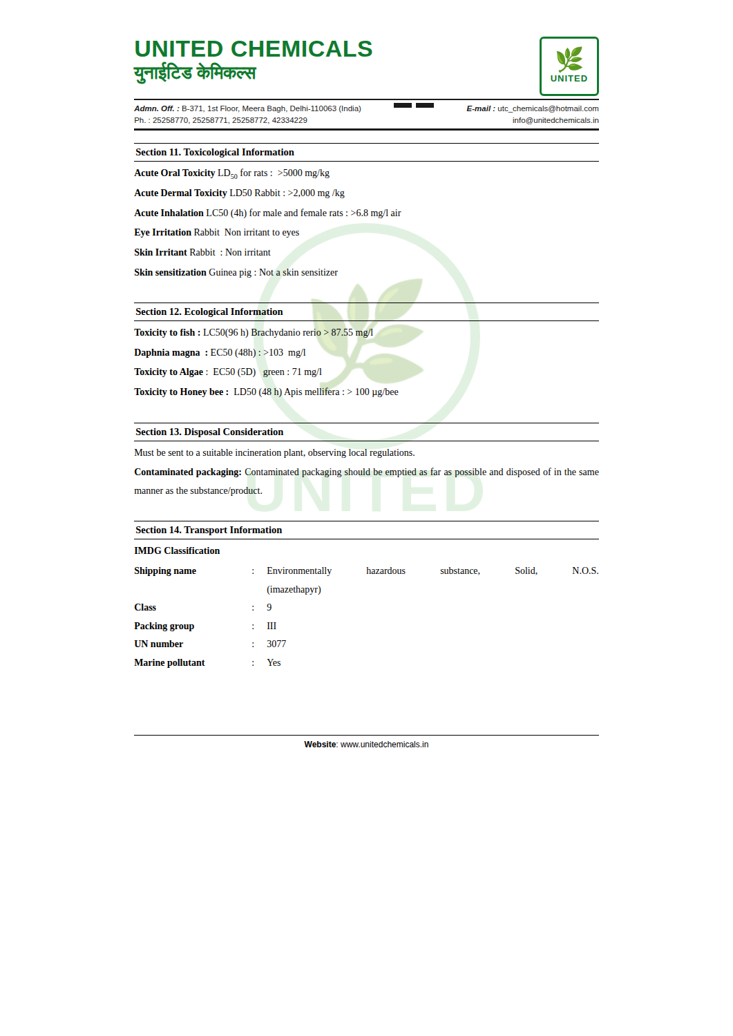🌿
UNITED
UNITED CHEMICALS
युनाईटिड केमिकल्स
🌿
UNITED
Admn. Off. : B-371, 1st Floor, Meera Bagh, Delhi-110063 (India)
Ph. : 25258770, 25258771, 25258772, 42334229
E-mail : utc_chemicals@hotmail.com
info@unitedchemicals.in
Section 11. Toxicological Information
Acute Oral Toxicity LD50 for rats : >5000 mg/kg
Acute Dermal Toxicity LD50 Rabbit : >2,000 mg /kg
Acute Inhalation LC50 (4h) for male and female rats : >6.8 mg/l air
Eye Irritation Rabbit Non irritant to eyes
Skin Irritant Rabbit : Non irritant
Skin sensitization Guinea pig : Not a skin sensitizer
Section 12. Ecological Information
Toxicity to fish : LC50(96 h) Brachydanio rerio > 87.55 mg/l
Daphnia magna : EC50 (48h) : >103 mg/l
Toxicity to Algae : EC50 (5D) green : 71 mg/l
Toxicity to Honey bee : LD50 (48 h) Apis mellifera : > 100 µg/bee
Section 13. Disposal Consideration
Must be sent to a suitable incineration plant, observing local regulations.
Contaminated packaging: Contaminated packaging should be emptied as far as possible and disposed of in the same manner as the substance/product.
Section 14. Transport Information
IMDG Classification
| Shipping name | : | Environmentally hazardous substance, Solid, N.O.S. (imazethapyr) |
| Class | : | 9 |
| Packing group | : | III |
| UN number | : | 3077 |
| Marine pollutant | : | Yes |
Website: www.unitedchemicals.in